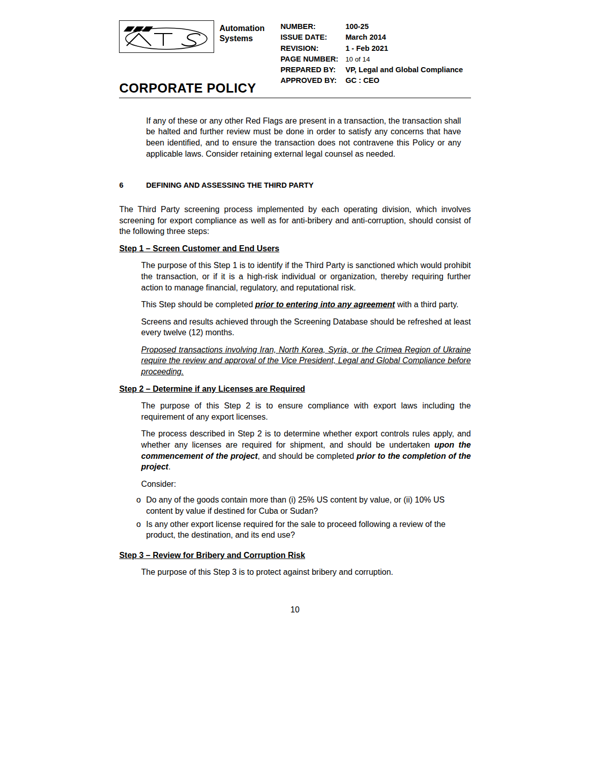Automation
Systems
NUMBER:
ISSUE DATE:
REVISION:
PAGE NUMBER:
PREPARED BY:
APPROVED BY:
100-25
March 2014
1 - Feb 2021
10 of 14
VP, Legal and Global Compliance
GC : CEO
CORPORATE POLICY
If any of these or any other Red Flags are present in a transaction, the transaction shall be halted and further review must be done in order to satisfy any concerns that have been identified, and to ensure the transaction does not contravene this Policy or any applicable laws. Consider retaining external legal counsel as needed.
6 DEFINING AND ASSESSING THE THIRD PARTY
The Third Party screening process implemented by each operating division, which involves screening for export compliance as well as for anti-bribery and anti-corruption, should consist of the following three steps:
Step 1 – Screen Customer and End Users
The purpose of this Step 1 is to identify if the Third Party is sanctioned which would prohibit the transaction, or if it is a high-risk individual or organization, thereby requiring further action to manage financial, regulatory, and reputational risk.
This Step should be completed prior to entering into any agreement with a third party.
Screens and results achieved through the Screening Database should be refreshed at least every twelve (12) months.
Proposed transactions involving Iran, North Korea, Syria, or the Crimea Region of Ukraine require the review and approval of the Vice President, Legal and Global Compliance before proceeding.
Step 2 – Determine if any Licenses are Required
The purpose of this Step 2 is to ensure compliance with export laws including the requirement of any export licenses.
The process described in Step 2 is to determine whether export controls rules apply, and whether any licenses are required for shipment, and should be undertaken upon the commencement of the project, and should be completed prior to the completion of the project.
Consider:
o Do any of the goods contain more than (i) 25% US content by value, or (ii) 10% US content by value if destined for Cuba or Sudan?
o Is any other export license required for the sale to proceed following a review of the product, the destination, and its end use?
Step 3 – Review for Bribery and Corruption Risk
The purpose of this Step 3 is to protect against bribery and corruption.
10